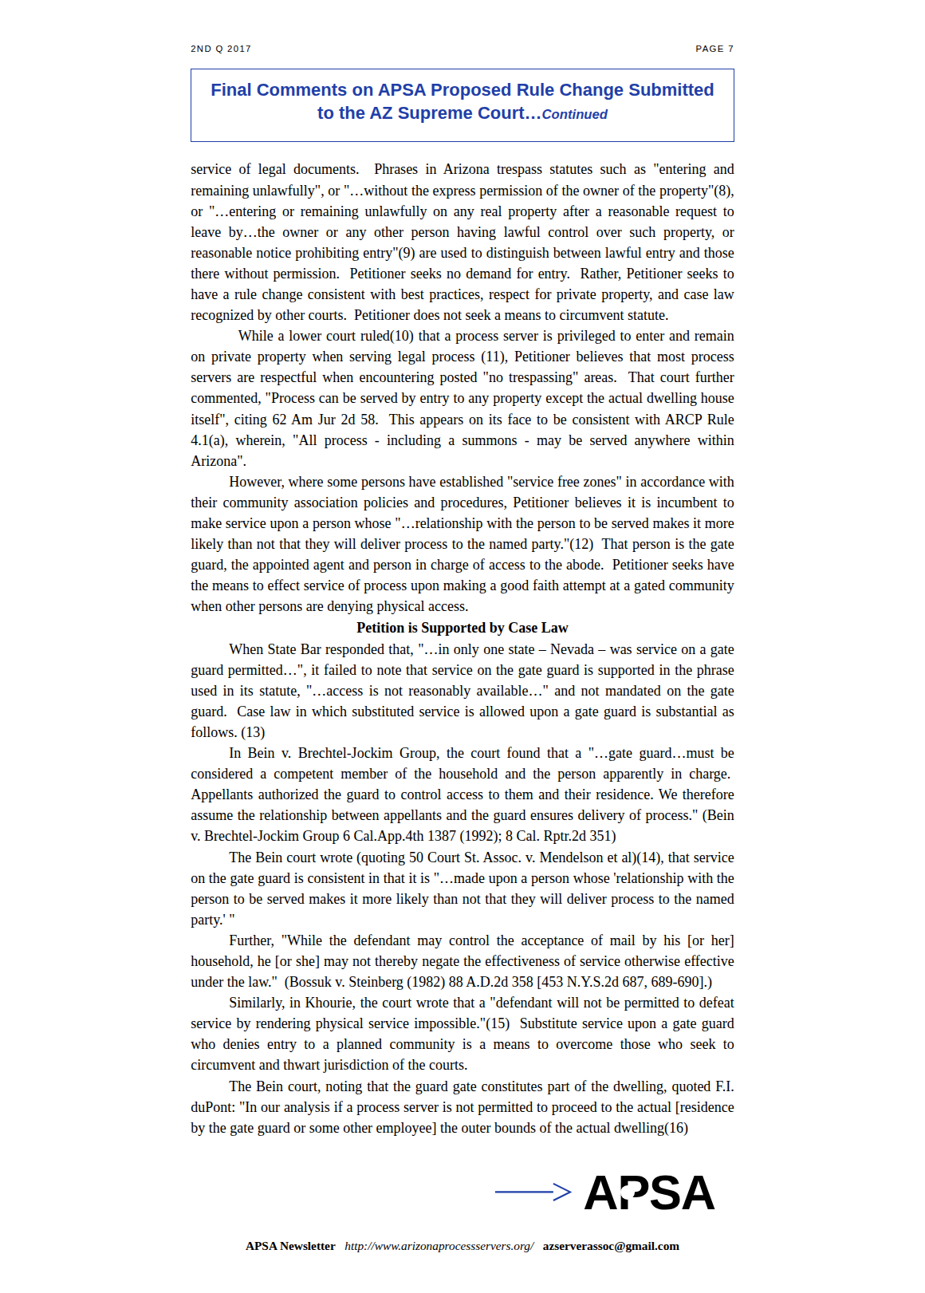2ND Q 2017
PAGE 7
Final Comments on APSA Proposed Rule Change Submitted to the AZ Supreme Court…Continued
service of legal documents. Phrases in Arizona trespass statutes such as "entering and remaining unlawfully", or "…without the express permission of the owner of the property"(8), or "…entering or remaining unlawfully on any real property after a reasonable request to leave by…the owner or any other person having lawful control over such property, or reasonable notice prohibiting entry"(9) are used to distinguish between lawful entry and those there without permission. Petitioner seeks no demand for entry. Rather, Petitioner seeks to have a rule change consistent with best practices, respect for private property, and case law recognized by other courts. Petitioner does not seek a means to circumvent statute.
While a lower court ruled(10) that a process server is privileged to enter and remain on private property when serving legal process (11), Petitioner believes that most process servers are respectful when encountering posted "no trespassing" areas. That court further commented, "Process can be served by entry to any property except the actual dwelling house itself", citing 62 Am Jur 2d 58. This appears on its face to be consistent with ARCP Rule 4.1(a), wherein, "All process - including a summons - may be served anywhere within Arizona".
However, where some persons have established "service free zones" in accordance with their community association policies and procedures, Petitioner believes it is incumbent to make service upon a person whose "…relationship with the person to be served makes it more likely than not that they will deliver process to the named party."(12) That person is the gate guard, the appointed agent and person in charge of access to the abode. Petitioner seeks have the means to effect service of process upon making a good faith attempt at a gated community when other persons are denying physical access.
Petition is Supported by Case Law
When State Bar responded that, "…in only one state – Nevada – was service on a gate guard permitted…", it failed to note that service on the gate guard is supported in the phrase used in its statute, "…access is not reasonably available…" and not mandated on the gate guard. Case law in which substituted service is allowed upon a gate guard is substantial as follows. (13)
In Bein v. Brechtel-Jockim Group, the court found that a "…gate guard…must be considered a competent member of the household and the person apparently in charge. Appellants authorized the guard to control access to them and their residence. We therefore assume the relationship between appellants and the guard ensures delivery of process." (Bein v. Brechtel-Jockim Group 6 Cal.App.4th 1387 (1992); 8 Cal. Rptr.2d 351)
The Bein court wrote (quoting 50 Court St. Assoc. v. Mendelson et al)(14), that service on the gate guard is consistent in that it is "…made upon a person whose 'relationship with the person to be served makes it more likely than not that they will deliver process to the named party.' "
Further, "While the defendant may control the acceptance of mail by his [or her] household, he [or she] may not thereby negate the effectiveness of service otherwise effective under the law." (Bossuk v. Steinberg (1982) 88 A.D.2d 358 [453 N.Y.S.2d 687, 689-690].)
Similarly, in Khourie, the court wrote that a "defendant will not be permitted to defeat service by rendering physical service impossible."(15) Substitute service upon a gate guard who denies entry to a planned community is a means to overcome those who seek to circumvent and thwart jurisdiction of the courts.
The Bein court, noting that the guard gate constitutes part of the dwelling, quoted F.I. duPont: "In our analysis if a process server is not permitted to proceed to the actual [residence by the gate guard or some other employee] the outer bounds of the actual dwelling(16)
APSA
APSA Newsletter http://www.arizonaprocessservers.org/ azserverassoc@gmail.com